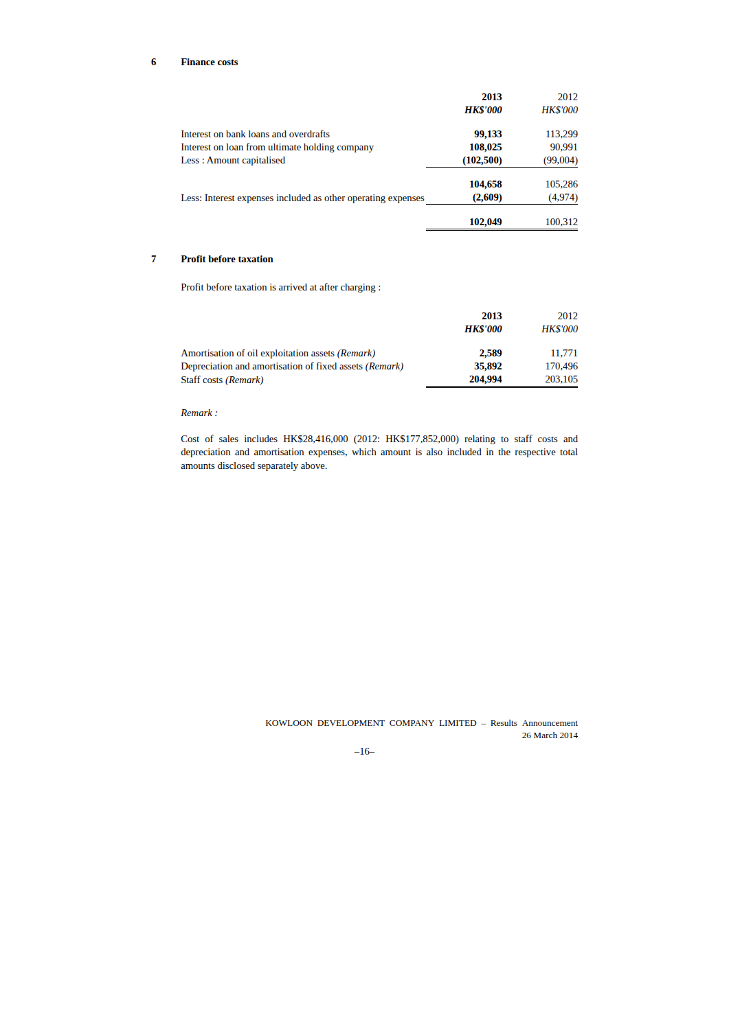6
Finance costs
| | 2013 | 2012 |
| | HK$'000 | HK$'000 |
| Interest on bank loans and overdrafts | 99,133 | 113,299 |
| Interest on loan from ultimate holding company | 108,025 | 90,991 |
| Less : Amount capitalised | (102,500) | (99,004) |
| | 104,658 | 105,286 |
| Less: Interest expenses included as other operating expenses | (2,609) | (4,974) |
| | 102,049 | 100,312 |
7
Profit before taxation
Profit before taxation is arrived at after charging :
| | 2013 | 2012 |
| | HK$'000 | HK$'000 |
| Amortisation of oil exploitation assets (Remark) | 2,589 | 11,771 |
| Depreciation and amortisation of fixed assets (Remark) | 35,892 | 170,496 |
| Staff costs (Remark) | 204,994 | 203,105 |
Remark :
Cost of sales includes HK$28,416,000 (2012: HK$177,852,000) relating to staff costs and depreciation and amortisation expenses, which amount is also included in the respective total amounts disclosed separately above.
KOWLOON DEVELOPMENT COMPANY LIMITED – Results Announcement
26 March 2014
–16–